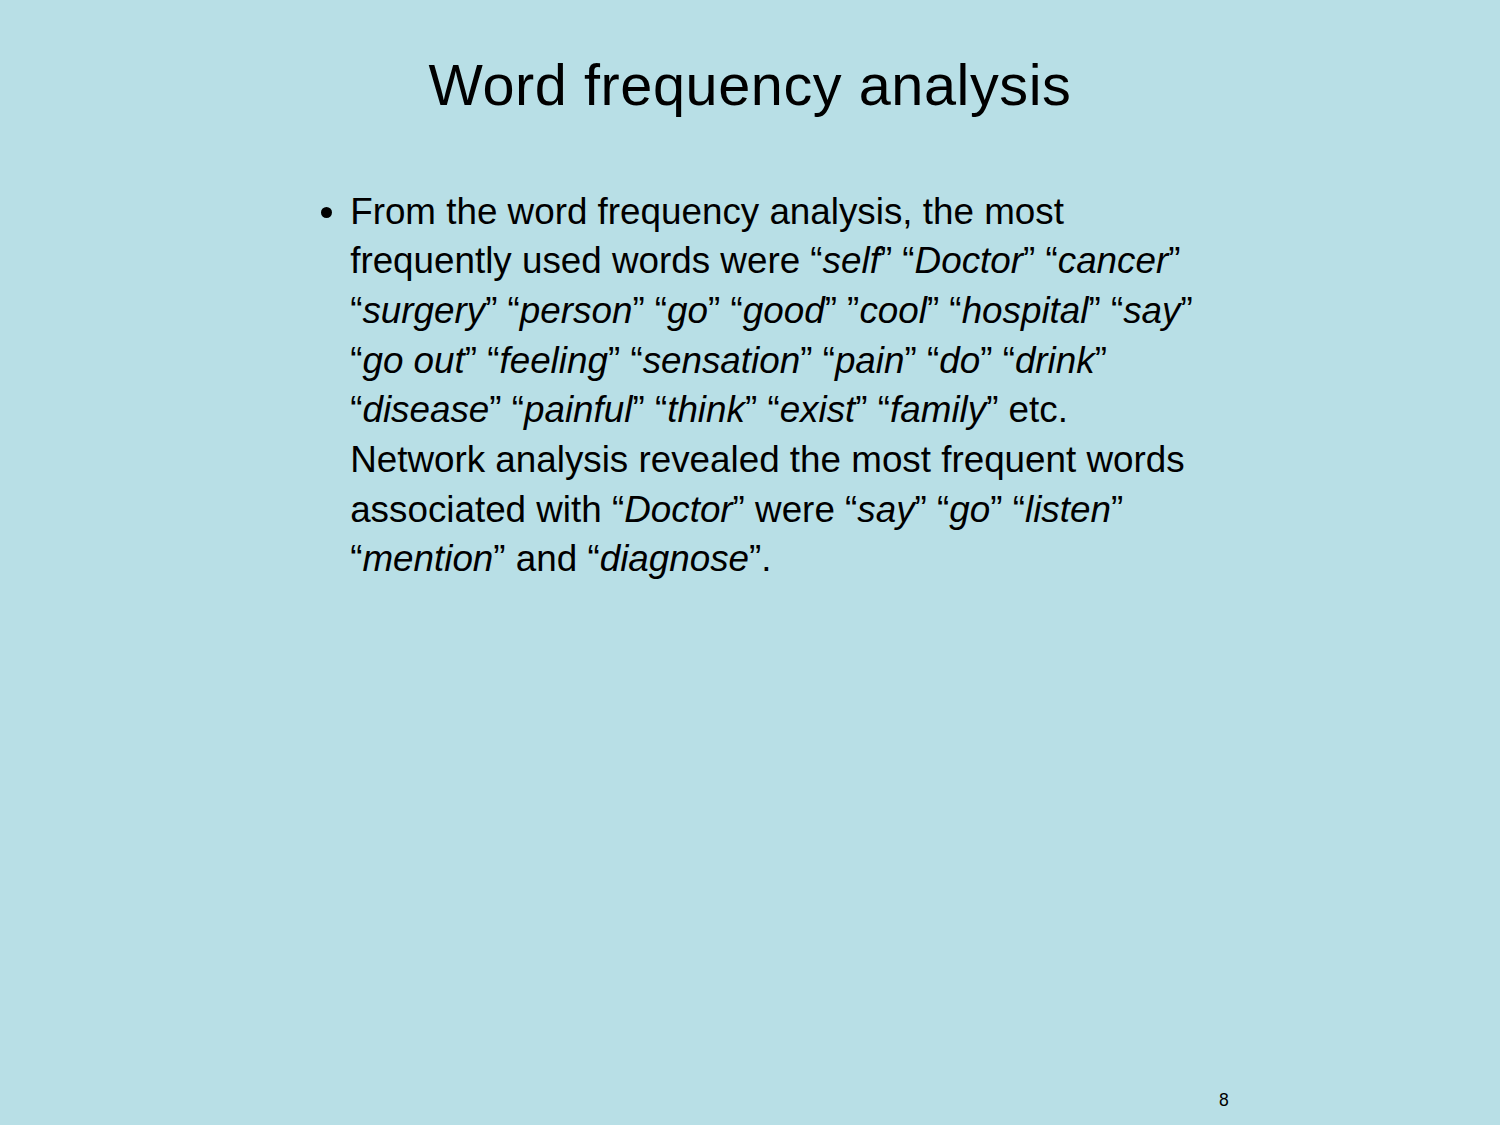Word frequency analysis
From the word frequency analysis, the most frequently used words were “self” “Doctor” “cancer” “surgery” “person” “go” “good” ”cool” “hospital” “say” “go out” “feeling” “sensation” “pain” “do” “drink” “disease” “painful” “think” “exist” “family” etc. Network analysis revealed the most frequent words associated with “Doctor” were “say” “go” “listen” “mention” and “diagnose”.
8